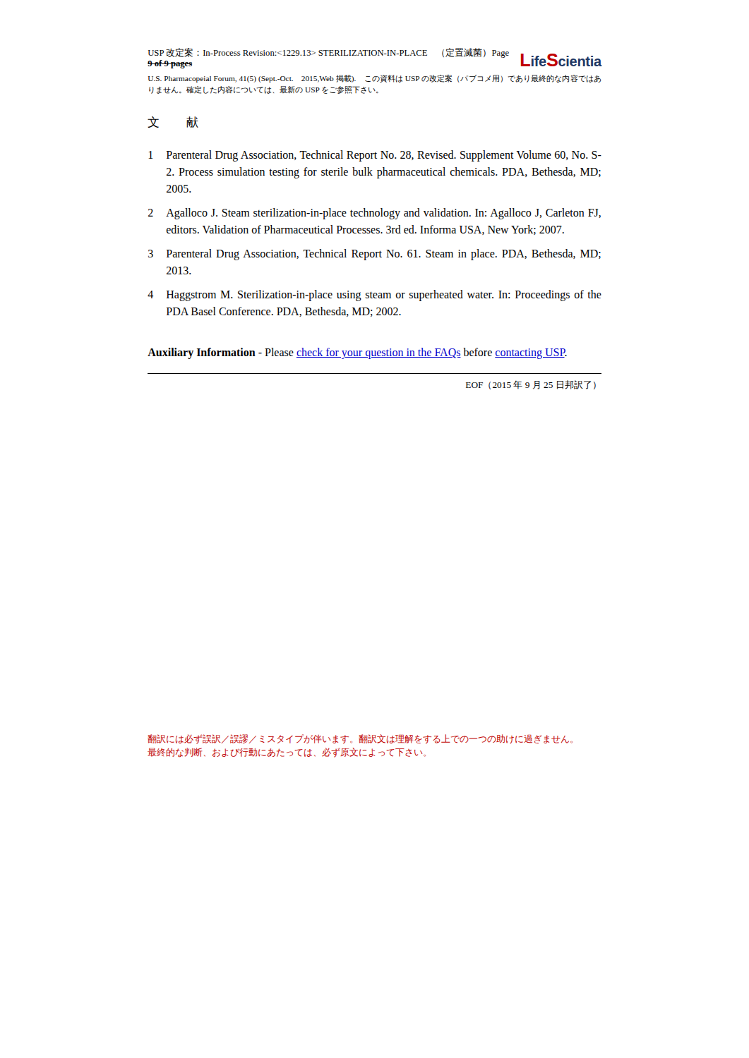USP 改定案：In-Process Revision:<1229.13> STERILIZATION-IN-PLACE　（定置滅菌）Page 9 of 9 pages
Life Scientia
U.S. Pharmacopeial Forum, 41(5) (Sept.-Oct.　2015,Web 掲載).　この資料は USP の改定案（パブコメ用）であり最終的な内容ではありません。確定した内容については、最新の USP をご参照下さい。
文　献
1 Parenteral Drug Association, Technical Report No. 28, Revised. Supplement Volume 60, No. S-2. Process simulation testing for sterile bulk pharmaceutical chemicals. PDA, Bethesda, MD; 2005.
2 Agalloco J. Steam sterilization-in-place technology and validation. In: Agalloco J, Carleton FJ, editors. Validation of Pharmaceutical Processes. 3rd ed. Informa USA, New York; 2007.
3 Parenteral Drug Association, Technical Report No. 61. Steam in place. PDA, Bethesda, MD; 2013.
4 Haggstrom M. Sterilization-in-place using steam or superheated water. In: Proceedings of the PDA Basel Conference. PDA, Bethesda, MD; 2002.
Auxiliary Information - Please check for your question in the FAQs before contacting USP.
EOF（2015 年 9 月 25 日邦訳了）
翻訳には必ず誤訳／誤謬／ミスタイプが伴います。翻訳文は理解をする上での一つの助けに過ぎません。
最終的な判断、および行動にあたっては、必ず原文によって下さい。